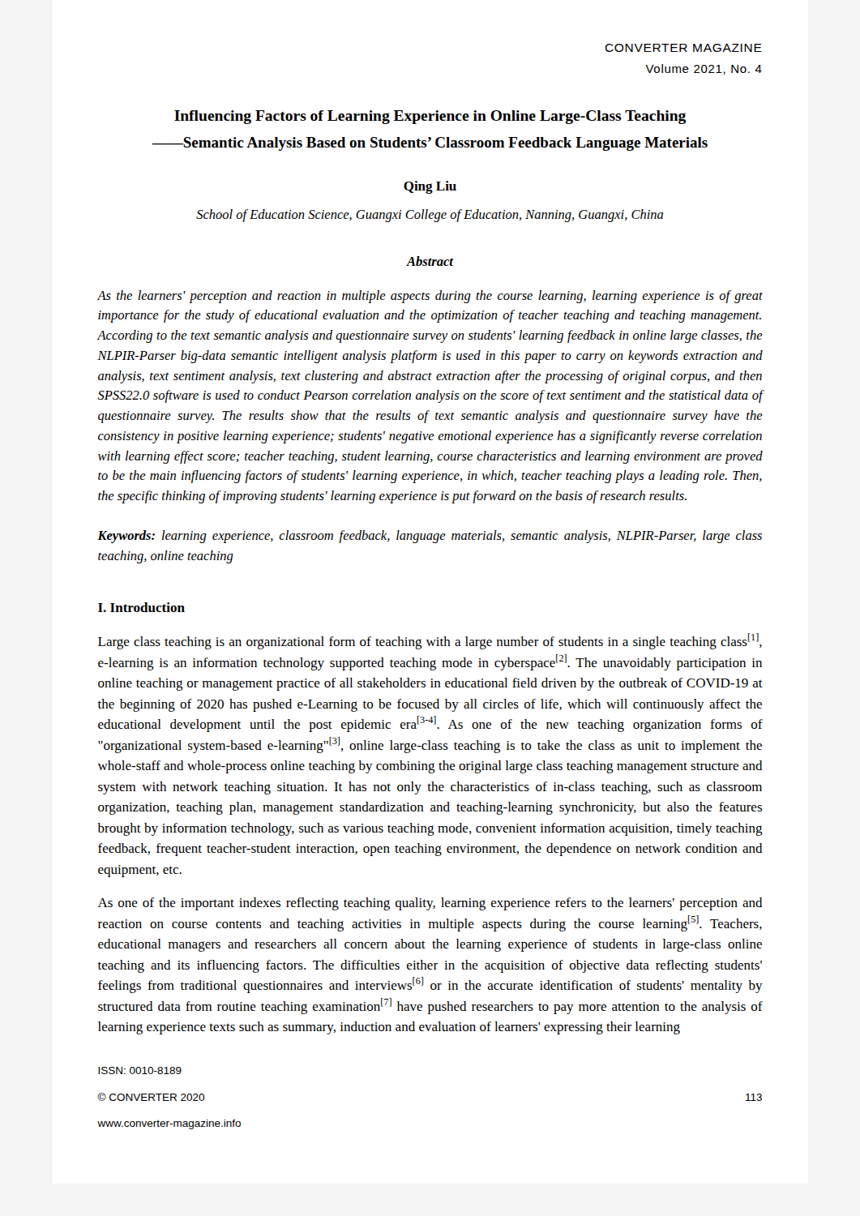CONVERTER MAGAZINE
Volume 2021, No. 4
Influencing Factors of Learning Experience in Online Large-Class Teaching
——Semantic Analysis Based on Students’ Classroom Feedback Language Materials
Qing Liu
School of Education Science, Guangxi College of Education, Nanning, Guangxi, China
Abstract
As the learners' perception and reaction in multiple aspects during the course learning, learning experience is of great importance for the study of educational evaluation and the optimization of teacher teaching and teaching management. According to the text semantic analysis and questionnaire survey on students' learning feedback in online large classes, the NLPIR-Parser big-data semantic intelligent analysis platform is used in this paper to carry on keywords extraction and analysis, text sentiment analysis, text clustering and abstract extraction after the processing of original corpus, and then SPSS22.0 software is used to conduct Pearson correlation analysis on the score of text sentiment and the statistical data of questionnaire survey. The results show that the results of text semantic analysis and questionnaire survey have the consistency in positive learning experience; students' negative emotional experience has a significantly reverse correlation with learning effect score; teacher teaching, student learning, course characteristics and learning environment are proved to be the main influencing factors of students' learning experience, in which, teacher teaching plays a leading role. Then, the specific thinking of improving students' learning experience is put forward on the basis of research results.
Keywords: learning experience, classroom feedback, language materials, semantic analysis, NLPIR-Parser, large class teaching, online teaching
I. Introduction
Large class teaching is an organizational form of teaching with a large number of students in a single teaching class[1], e-learning is an information technology supported teaching mode in cyberspace[2]. The unavoidably participation in online teaching or management practice of all stakeholders in educational field driven by the outbreak of COVID-19 at the beginning of 2020 has pushed e-Learning to be focused by all circles of life, which will continuously affect the educational development until the post epidemic era[3-4]. As one of the new teaching organization forms of "organizational system-based e-learning"[3], online large-class teaching is to take the class as unit to implement the whole-staff and whole-process online teaching by combining the original large class teaching management structure and system with network teaching situation. It has not only the characteristics of in-class teaching, such as classroom organization, teaching plan, management standardization and teaching-learning synchronicity, but also the features brought by information technology, such as various teaching mode, convenient information acquisition, timely teaching feedback, frequent teacher-student interaction, open teaching environment, the dependence on network condition and equipment, etc.
As one of the important indexes reflecting teaching quality, learning experience refers to the learners' perception and reaction on course contents and teaching activities in multiple aspects during the course learning[5]. Teachers, educational managers and researchers all concern about the learning experience of students in large-class online teaching and its influencing factors. The difficulties either in the acquisition of objective data reflecting students' feelings from traditional questionnaires and interviews[6] or in the accurate identification of students' mentality by structured data from routine teaching examination[7] have pushed researchers to pay more attention to the analysis of learning experience texts such as summary, induction and evaluation of learners' expressing their learning
ISSN: 0010-8189
© CONVERTER 2020 113
www.converter-magazine.info